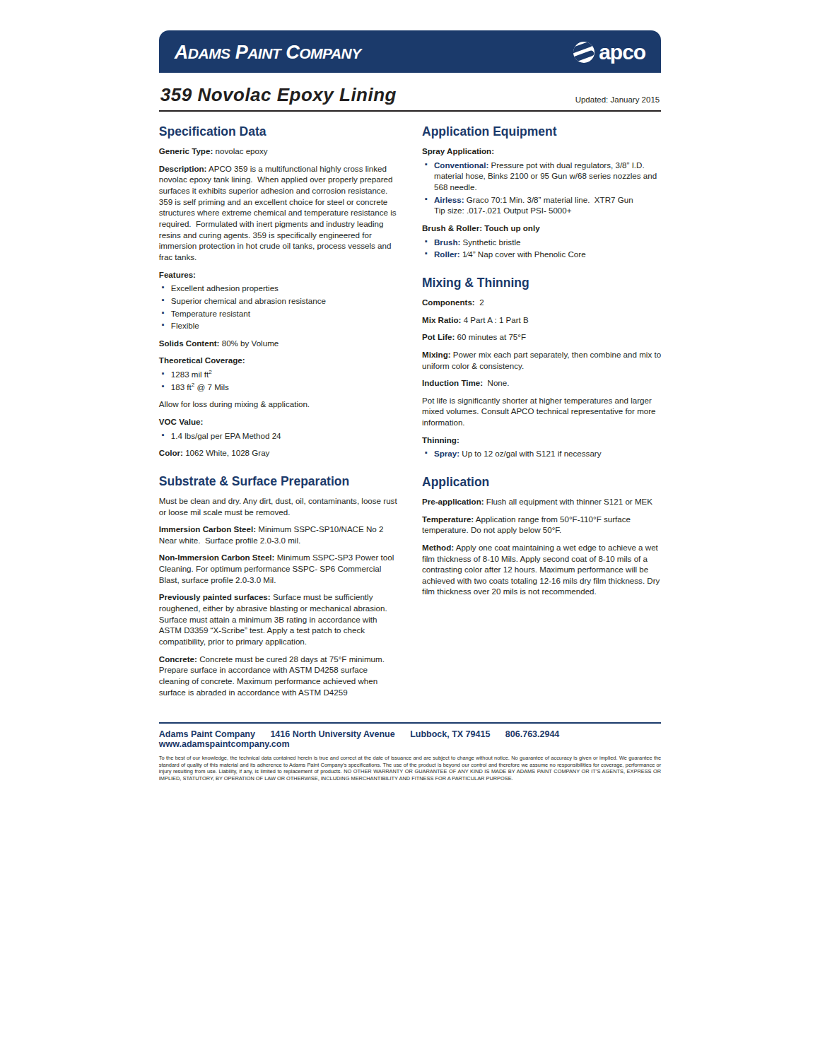ADAMS PAINT COMPANY
apco
359 Novolac Epoxy Lining
Updated: January 2015
Specification Data
Generic Type: novolac epoxy
Description: APCO 359 is a multifunctional highly cross linked novolac epoxy tank lining. When applied over properly prepared surfaces it exhibits superior adhesion and corrosion resistance. 359 is self priming and an excellent choice for steel or concrete structures where extreme chemical and temperature resistance is required. Formulated with inert pigments and industry leading resins and curing agents. 359 is specifically engineered for immersion protection in hot crude oil tanks, process vessels and frac tanks.
Features:
Excellent adhesion properties
Superior chemical and abrasion resistance
Temperature resistant
Flexible
Solids Content: 80% by Volume
Theoretical Coverage:
1283 mil ft2
183 ft2 @ 7 Mils
Allow for loss during mixing & application.
VOC Value:
1.4 lbs/gal per EPA Method 24
Color: 1062 White, 1028 Gray
Substrate & Surface Preparation
Must be clean and dry. Any dirt, dust, oil, contaminants, loose rust or loose mil scale must be removed.
Immersion Carbon Steel: Minimum SSPC-SP10/NACE No 2 Near white. Surface profile 2.0-3.0 mil.
Non-Immersion Carbon Steel: Minimum SSPC-SP3 Power tool Cleaning. For optimum performance SSPC- SP6 Commercial Blast, surface profile 2.0-3.0 Mil.
Previously painted surfaces: Surface must be sufficiently roughened, either by abrasive blasting or mechanical abrasion. Surface must attain a minimum 3B rating in accordance with ASTM D3359 “X-Scribe” test. Apply a test patch to check compatibility, prior to primary application.
Concrete: Concrete must be cured 28 days at 75°F minimum. Prepare surface in accordance with ASTM D4258 surface cleaning of concrete. Maximum performance achieved when surface is abraded in accordance with ASTM D4259
Application Equipment
Spray Application:
Conventional: Pressure pot with dual regulators, 3/8” I.D. material hose, Binks 2100 or 95 Gun w/68 series nozzles and 568 needle.
Airless: Graco 70:1 Min. 3/8” material line. XTR7 Gun
Tip size: .017-.021 Output PSI- 5000+
Brush & Roller: Touch up only
Brush: Synthetic bristle
Roller: 1⁄4” Nap cover with Phenolic Core
Mixing & Thinning
Components: 2
Mix Ratio: 4 Part A : 1 Part B
Pot Life: 60 minutes at 75°F
Mixing: Power mix each part separately, then combine and mix to uniform color & consistency.
Induction Time: None.
Pot life is significantly shorter at higher temperatures and larger mixed volumes. Consult APCO technical representative for more information.
Thinning:
Spray: Up to 12 oz/gal with S121 if necessary
Application
Pre-application: Flush all equipment with thinner S121 or MEK
Temperature: Application range from 50°F-110°F surface temperature. Do not apply below 50°F.
Method: Apply one coat maintaining a wet edge to achieve a wet film thickness of 8-10 Mils. Apply second coat of 8-10 mils of a contrasting color after 12 hours. Maximum performance will be achieved with two coats totaling 12-16 mils dry film thickness. Dry film thickness over 20 mils is not recommended.
Adams Paint Company 1416 North University Avenue Lubbock, TX 79415 806.763.2944 www.adamspaintcompany.com
To the best of our knowledge, the technical data contained herein is true and correct at the date of issuance and are subject to change without notice. No guarantee of accuracy is given or implied. We guarantee the standard of quality of this material and its adherence to Adams Paint Company’s specifications. The use of the product is beyond our control and therefore we assume no responsibilities for coverage, performance or injury resulting from use. Liability, if any, is limited to replacement of products. NO OTHER WARRANTY OR GUARANTEE OF ANY KIND IS MADE BY ADAMS PAINT COMPANY OR IT’S AGENTS, EXPRESS OR IMPLIED, STATUTORY, BY OPERATION OF LAW OR OTHERWISE, INCLUDING MERCHANTIBILITY AND FITNESS FOR A PARTICULAR PURPOSE.